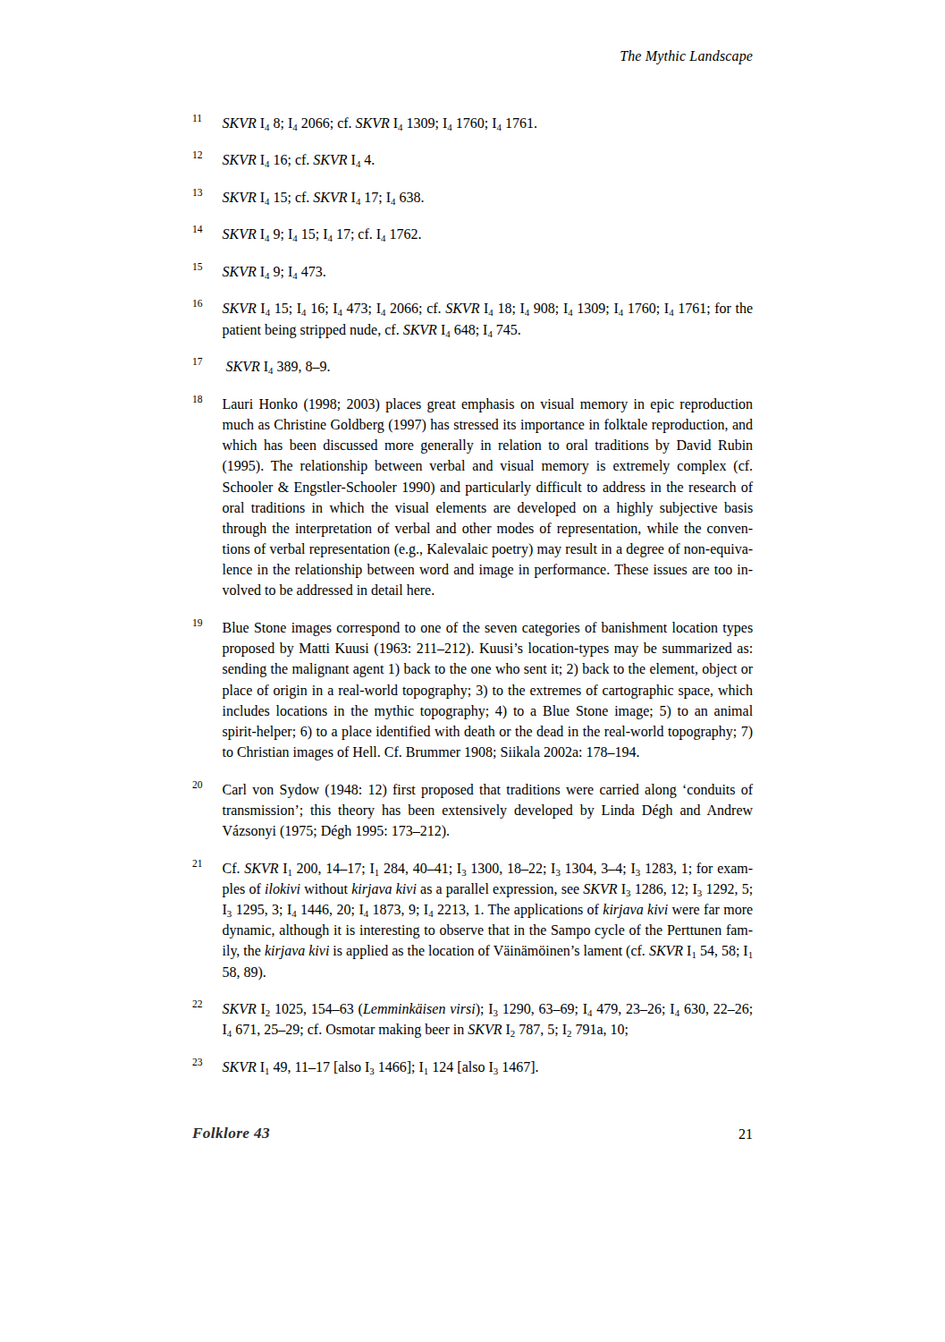The Mythic Landscape
11 SKVR I4 8; I4 2066; cf. SKVR I4 1309; I4 1760; I4 1761.
12 SKVR I4 16; cf. SKVR I4 4.
13 SKVR I4 15; cf. SKVR I4 17; I4 638.
14 SKVR I4 9; I4 15; I4 17; cf. I4 1762.
15 SKVR I4 9; I4 473.
16 SKVR I4 15; I4 16; I4 473; I4 2066; cf. SKVR I4 18; I4 908; I4 1309; I4 1760; I4 1761; for the patient being stripped nude, cf. SKVR I4 648; I4 745.
17 SKVR I4 389, 8–9.
18 Lauri Honko (1998; 2003) places great emphasis on visual memory in epic reproduction much as Christine Goldberg (1997) has stressed its importance in folktale reproduction, and which has been discussed more generally in relation to oral traditions by David Rubin (1995). The relationship between verbal and visual memory is extremely complex (cf. Schooler & Engstler-Schooler 1990) and particularly difficult to address in the research of oral traditions in which the visual elements are developed on a highly subjective basis through the interpretation of verbal and other modes of representation, while the conventions of verbal representation (e.g., Kalevalaic poetry) may result in a degree of non-equivalence in the relationship between word and image in performance. These issues are too involved to be addressed in detail here.
19 Blue Stone images correspond to one of the seven categories of banishment location types proposed by Matti Kuusi (1963: 211–212). Kuusi’s location-types may be summarized as: sending the malignant agent 1) back to the one who sent it; 2) back to the element, object or place of origin in a real-world topography; 3) to the extremes of cartographic space, which includes locations in the mythic topography; 4) to a Blue Stone image; 5) to an animal spirit-helper; 6) to a place identified with death or the dead in the real-world topography; 7) to Christian images of Hell. Cf. Brummer 1908; Siikala 2002a: 178–194.
20 Carl von Sydow (1948: 12) first proposed that traditions were carried along ‘conduits of transmission’; this theory has been extensively developed by Linda Dégh and Andrew Vázsonyi (1975; Dégh 1995: 173–212).
21 Cf. SKVR I1 200, 14–17; I1 284, 40–41; I3 1300, 18–22; I3 1304, 3–4; I3 1283, 1; for examples of ilokivi without kirjava kivi as a parallel expression, see SKVR I3 1286, 12; I3 1292, 5; I3 1295, 3; I4 1446, 20; I4 1873, 9; I4 2213, 1. The applications of kirjava kivi were far more dynamic, although it is interesting to observe that in the Sampo cycle of the Perttunen family, the kirjava kivi is applied as the location of Väinämöinen’s lament (cf. SKVR I1 54, 58; I1 58, 89).
22 SKVR I2 1025, 154–63 (Lemminkäisen virsi); I3 1290, 63–69; I4 479, 23–26; I4 630, 22–26; I4 671, 25–29; cf. Osmotar making beer in SKVR I2 787, 5; I2 791a, 10;
23 SKVR I1 49, 11–17 [also I3 1466]; I1 124 [also I3 1467].
Folklore 43 21